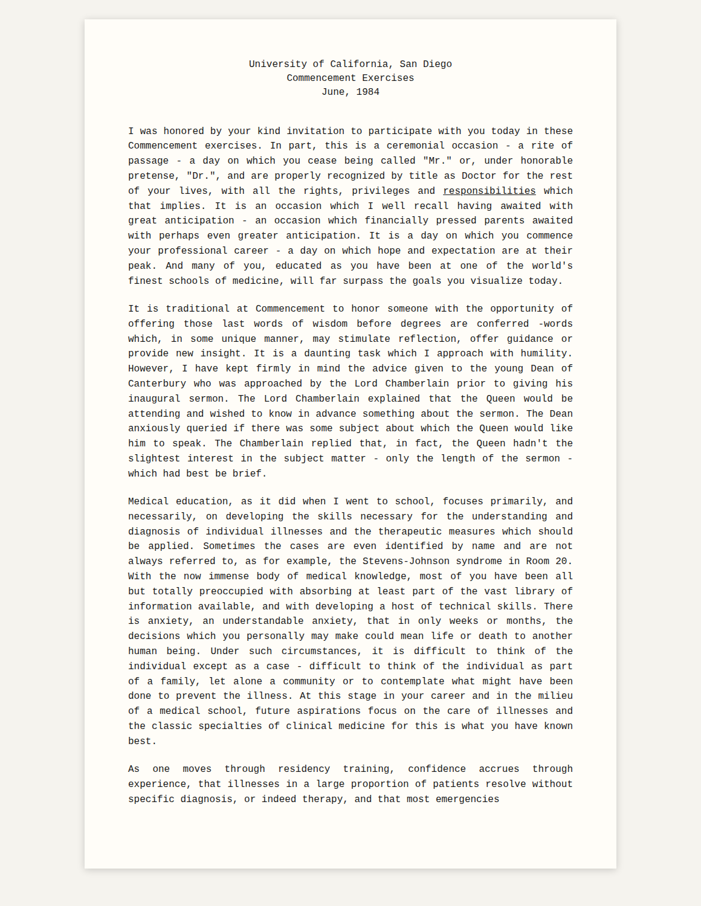University of California, San Diego
Commencement Exercises
June, 1984
I was honored by your kind invitation to participate with you today in these Commencement exercises. In part, this is a ceremonial occasion - a rite of passage - a day on which you cease being called "Mr." or, under honorable pretense, "Dr.", and are properly recognized by title as Doctor for the rest of your lives, with all the rights, privileges and responsibilities which that implies. It is an occasion which I well recall having awaited with great anticipation - an occasion which financially pressed parents awaited with perhaps even greater anticipation. It is a day on which you commence your professional career - a day on which hope and expectation are at their peak. And many of you, educated as you have been at one of the world's finest schools of medicine, will far surpass the goals you visualize today.
It is traditional at Commencement to honor someone with the opportunity of offering those last words of wisdom before degrees are conferred -words which, in some unique manner, may stimulate reflection, offer guidance or provide new insight. It is a daunting task which I approach with humility. However, I have kept firmly in mind the advice given to the young Dean of Canterbury who was approached by the Lord Chamberlain prior to giving his inaugural sermon. The Lord Chamberlain explained that the Queen would be attending and wished to know in advance something about the sermon. The Dean anxiously queried if there was some subject about which the Queen would like him to speak. The Chamberlain replied that, in fact, the Queen hadn't the slightest interest in the subject matter - only the length of the sermon - which had best be brief.
Medical education, as it did when I went to school, focuses primarily, and necessarily, on developing the skills necessary for the understanding and diagnosis of individual illnesses and the therapeutic measures which should be applied. Sometimes the cases are even identified by name and are not always referred to, as for example, the Stevens-Johnson syndrome in Room 20. With the now immense body of medical knowledge, most of you have been all but totally preoccupied with absorbing at least part of the vast library of information available, and with developing a host of technical skills. There is anxiety, an understandable anxiety, that in only weeks or months, the decisions which you personally may make could mean life or death to another human being. Under such circumstances, it is difficult to think of the individual except as a case - difficult to think of the individual as part of a family, let alone a community or to contemplate what might have been done to prevent the illness. At this stage in your career and in the milieu of a medical school, future aspirations focus on the care of illnesses and the classic specialties of clinical medicine for this is what you have known best.
As one moves through residency training, confidence accrues through experience, that illnesses in a large proportion of patients resolve without specific diagnosis, or indeed therapy, and that most emergencies